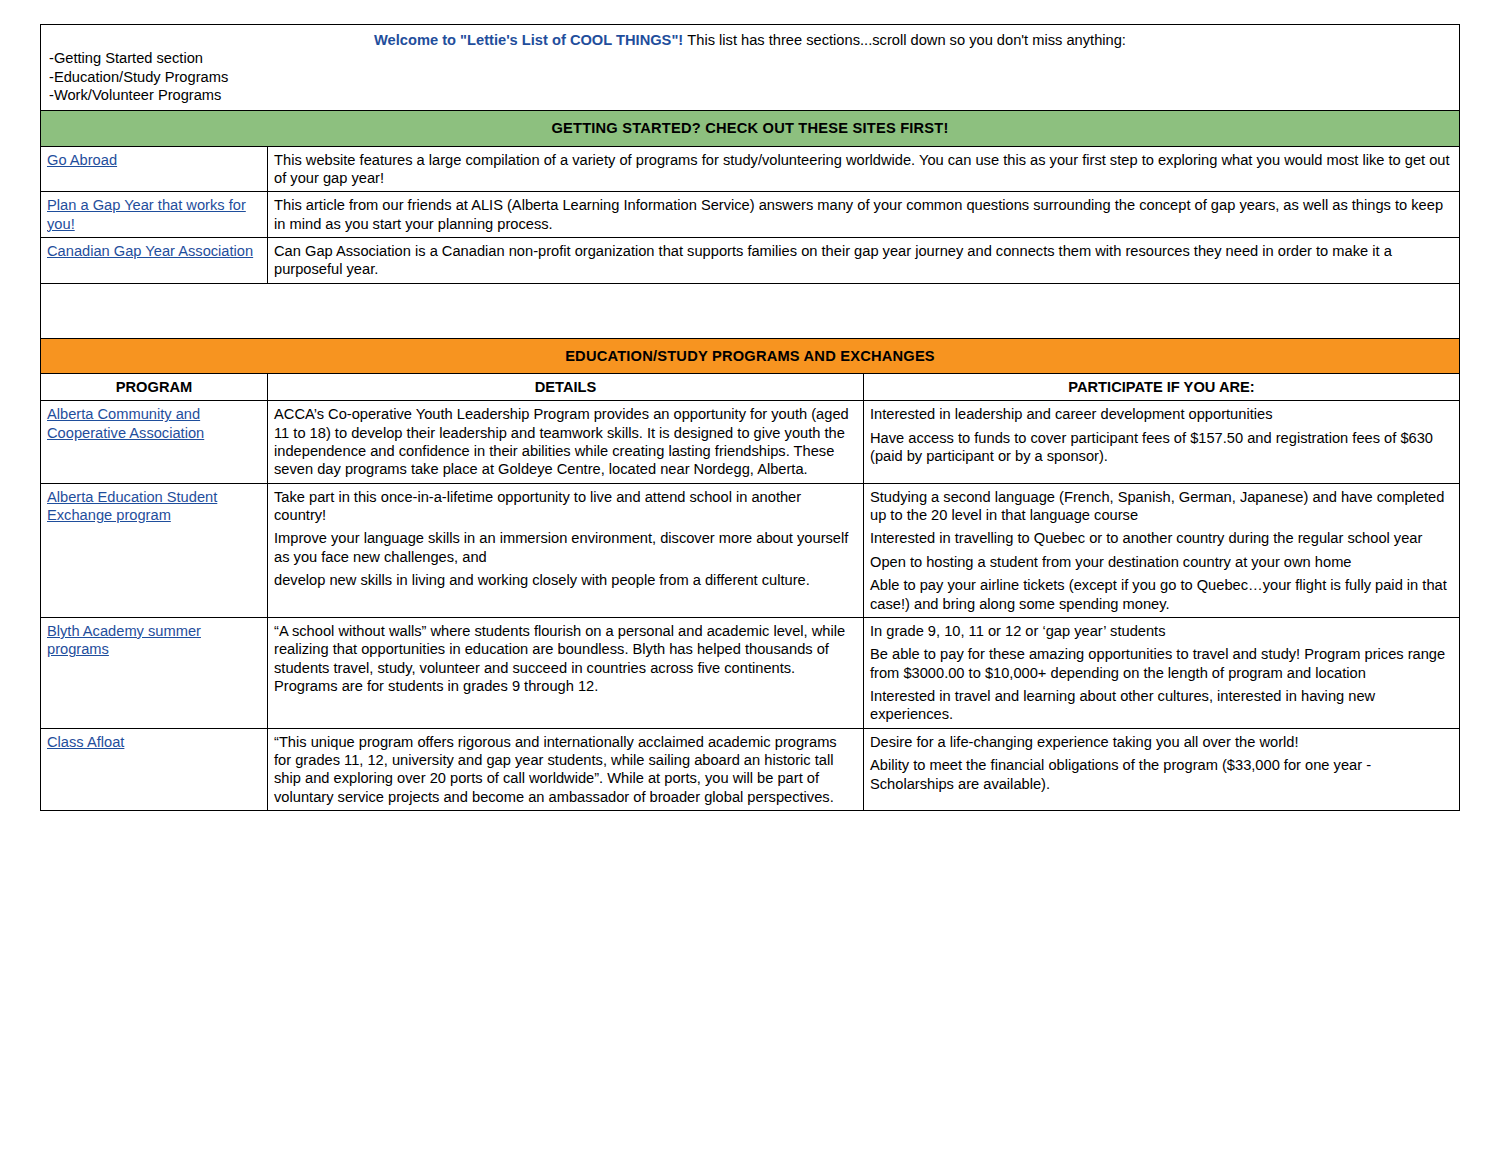| Welcome to "Lettie's List of COOL THINGS"! This list has three sections...scroll down so you don't miss anything: -Getting Started section -Education/Study Programs -Work/Volunteer Programs |
| GETTING STARTED? CHECK OUT THESE SITES FIRST! |
| Go Abroad | This website features a large compilation of a variety of programs for study/volunteering worldwide. You can use this as your first step to exploring what you would most like to get out of your gap year! |
| Plan a Gap Year that works for you! | This article from our friends at ALIS (Alberta Learning Information Service) answers many of your common questions surrounding the concept of gap years, as well as things to keep in mind as you start your planning process. |
| Canadian Gap Year Association | Can Gap Association is a Canadian non-profit organization that supports families on their gap year journey and connects them with resources they need in order to make it a purposeful year. |
| EDUCATION/STUDY PROGRAMS AND EXCHANGES |
| PROGRAM | DETAILS | PARTICIPATE IF YOU ARE: |
| Alberta Community and Cooperative Association | ACCA’s Co-operative Youth Leadership Program provides an opportunity for youth (aged 11 to 18) to develop their leadership and teamwork skills. It is designed to give youth the independence and confidence in their abilities while creating lasting friendships. These seven day programs take place at Goldeye Centre, located near Nordegg, Alberta. | Interested in leadership and career development opportunities Have access to funds to cover participant fees of $157.50 and registration fees of $630 (paid by participant or by a sponsor). |
| Alberta Education Student Exchange program | Take part in this once-in-a-lifetime opportunity to live and attend school in another country! Improve your language skills in an immersion environment, discover more about yourself as you face new challenges, and develop new skills in living and working closely with people from a different culture. | Studying a second language (French, Spanish, German, Japanese) and have completed up to the 20 level in that language course Interested in travelling to Quebec or to another country during the regular school year Open to hosting a student from your destination country at your own home Able to pay your airline tickets (except if you go to Quebec…your flight is fully paid in that case!) and bring along some spending money. |
| Blyth Academy summer programs | “A school without walls” where students flourish on a personal and academic level, while realizing that opportunities in education are boundless. Blyth has helped thousands of students travel, study, volunteer and succeed in countries across five continents. Programs are for students in grades 9 through 12. | In grade 9, 10, 11 or 12 or ‘gap year’ students Be able to pay for these amazing opportunities to travel and study! Program prices range from $3000.00 to $10,000+ depending on the length of program and location Interested in travel and learning about other cultures, interested in having new experiences. |
| Class Afloat | “This unique program offers rigorous and internationally acclaimed academic programs for grades 11, 12, university and gap year students, while sailing aboard an historic tall ship and exploring over 20 ports of call worldwide”. While at ports, you will be part of voluntary service projects and become an ambassador of broader global perspectives. | Desire for a life-changing experience taking you all over the world! Ability to meet the financial obligations of the program ($33,000 for one year - Scholarships are available). |